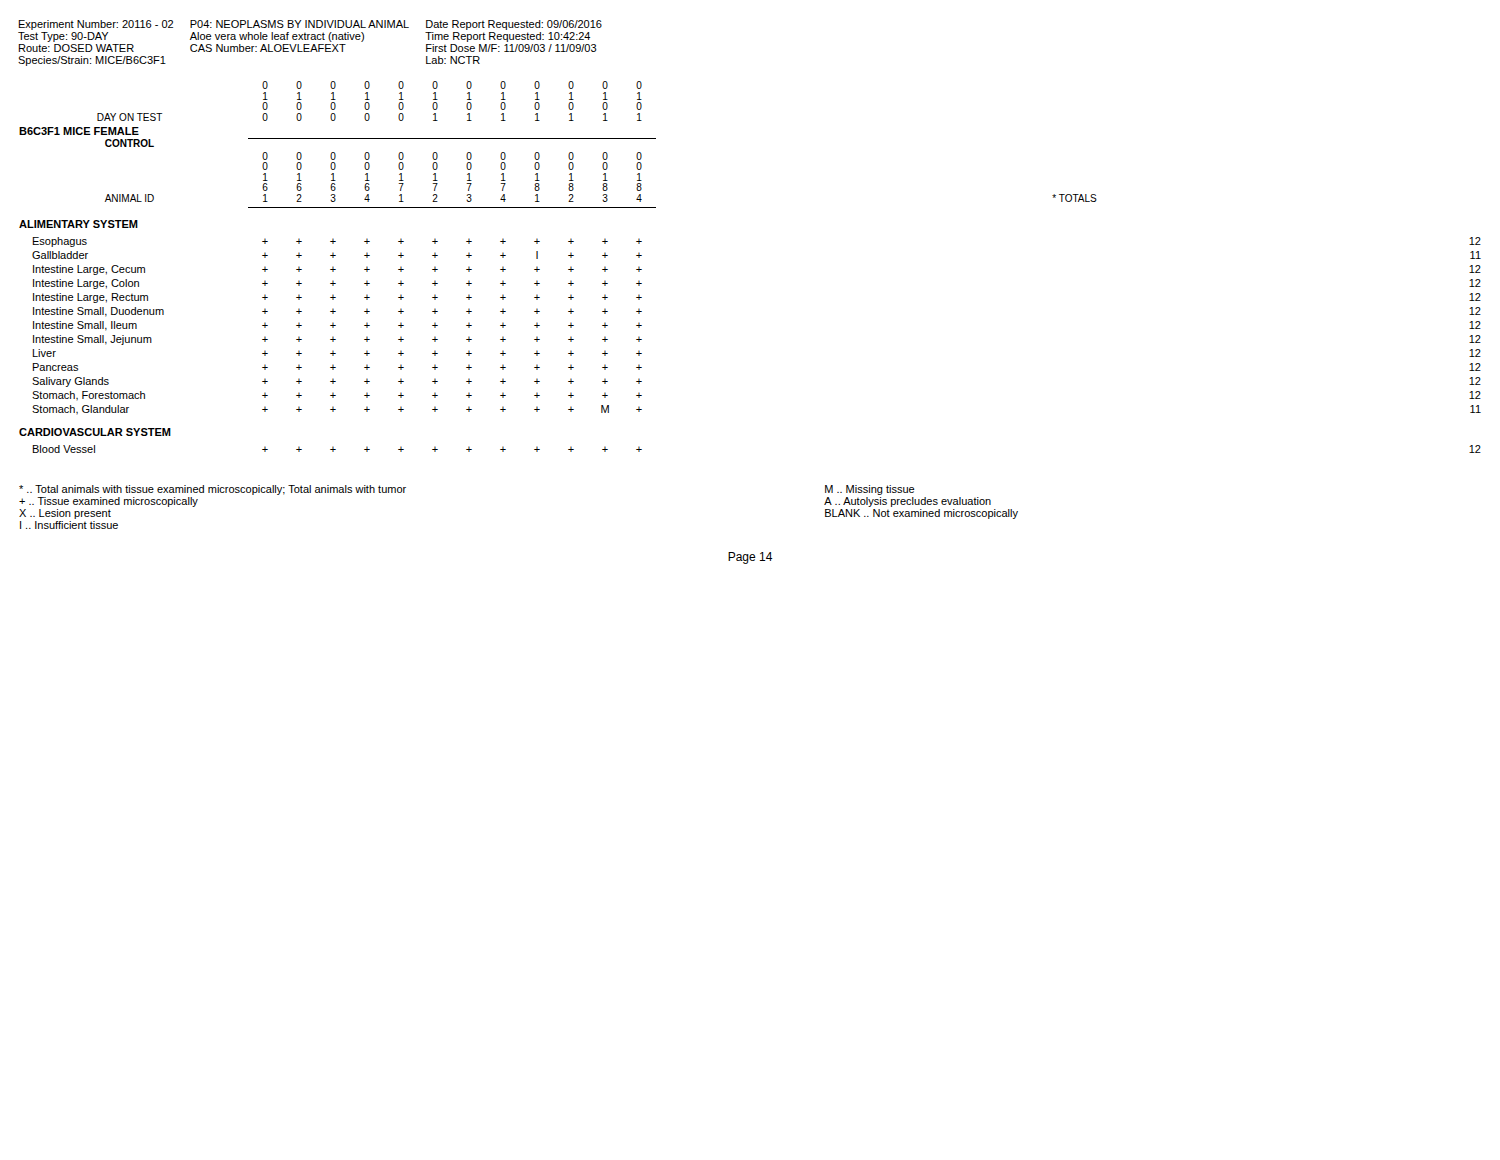| Experiment Number: 20116 - 02 | P04: NEOPLASMS BY INDIVIDUAL ANIMAL | Date Report Requested: 09/06/2016 |
| Test Type: 90-DAY | Aloe vera whole leaf extract (native) | Time Report Requested: 10:42:24 |
| Route: DOSED WATER | CAS Number: ALOEVLEAFEXT | First Dose M/F: 11/09/03 / 11/09/03 |
| Species/Strain: MICE/B6C3F1 | | Lab: NCTR |
| DAY ON TEST | 0 1 0 0 | 0 1 0 0 | 0 1 0 0 | 0 1 0 0 | 0 1 0 0 | 0 1 0 1 | 0 1 0 1 | 0 1 0 1 | 0 1 0 1 | 0 1 0 1 | 0 1 0 1 | 0 1 0 1 | |
| B6C3F1 MICE FEMALE | | |
| CONTROL | | |
| ANIMAL ID | 0 0 1 6 1 | 0 0 1 6 2 | 0 0 1 6 3 | 0 0 1 6 4 | 0 0 1 7 1 | 0 0 1 7 2 | 0 0 1 7 3 | 0 0 1 7 4 | 0 0 1 8 1 | 0 0 1 8 2 | 0 0 1 8 3 | 0 0 1 8 4 | * TOTALS |
| ALIMENTARY SYSTEM |
| Esophagus | + | + | + | + | + | + | + | + | + | + | + | + | 12 |
| Gallbladder | + | + | + | + | + | + | + | + | I | + | + | + | 11 |
| Intestine Large, Cecum | + | + | + | + | + | + | + | + | + | + | + | + | 12 |
| Intestine Large, Colon | + | + | + | + | + | + | + | + | + | + | + | + | 12 |
| Intestine Large, Rectum | + | + | + | + | + | + | + | + | + | + | + | + | 12 |
| Intestine Small, Duodenum | + | + | + | + | + | + | + | + | + | + | + | + | 12 |
| Intestine Small, Ileum | + | + | + | + | + | + | + | + | + | + | + | + | 12 |
| Intestine Small, Jejunum | + | + | + | + | + | + | + | + | + | + | + | + | 12 |
| Liver | + | + | + | + | + | + | + | + | + | + | + | + | 12 |
| Pancreas | + | + | + | + | + | + | + | + | + | + | + | + | 12 |
| Salivary Glands | + | + | + | + | + | + | + | + | + | + | + | + | 12 |
| Stomach, Forestomach | + | + | + | + | + | + | + | + | + | + | + | + | 12 |
| Stomach, Glandular | + | + | + | + | + | + | + | + | + | + | M | + | 11 |
| CARDIOVASCULAR SYSTEM |
| Blood Vessel | + | + | + | + | + | + | + | + | + | + | + | + | 12 |
| * .. Total animals with tissue examined microscopically; Total animals with tumor + .. Tissue examined microscopically X .. Lesion present I .. Insufficient tissue | M .. Missing tissue A .. Autolysis precludes evaluation BLANK .. Not examined microscopically |
Page 14